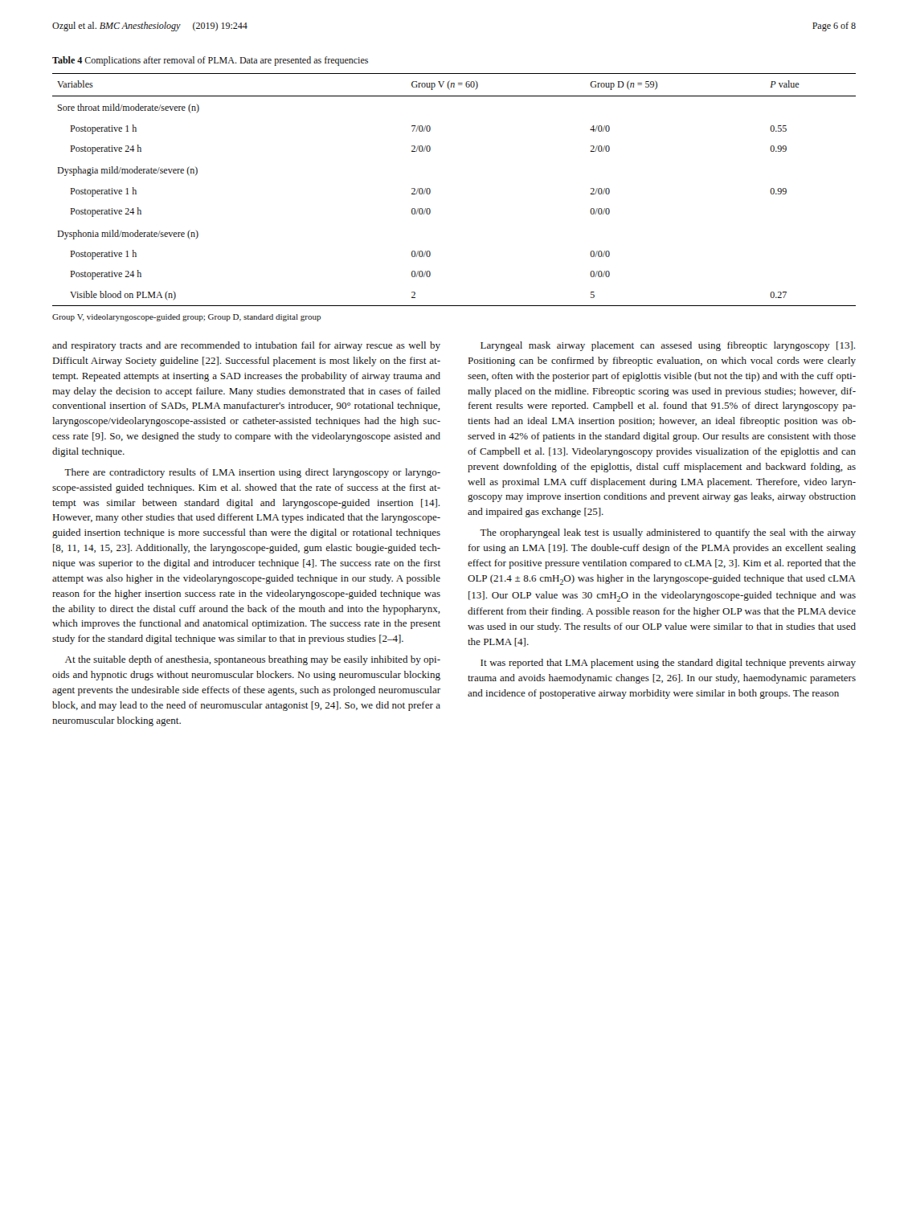Ozgul et al. BMC Anesthesiology (2019) 19:244
Page 6 of 8
Table 4 Complications after removal of PLMA. Data are presented as frequencies
| Variables | Group V ( n = 60) | Group D ( n = 59) | P value |
| --- | --- | --- | --- |
| Sore throat mild/moderate/severe (n) | | | |
| Postoperative 1 h | 7/0/0 | 4/0/0 | 0.55 |
| Postoperative 24 h | 2/0/0 | 2/0/0 | 0.99 |
| Dysphagia mild/moderate/severe (n) | | | |
| Postoperative 1 h | 2/0/0 | 2/0/0 | 0.99 |
| Postoperative 24 h | 0/0/0 | 0/0/0 | |
| Dysphonia mild/moderate/severe (n) | | | |
| Postoperative 1 h | 0/0/0 | 0/0/0 | |
| Postoperative 24 h | 0/0/0 | 0/0/0 | |
| Visible blood on PLMA (n) | 2 | 5 | 0.27 |
Group V, videolaryngoscope-guided group; Group D, standard digital group
and respiratory tracts and are recommended to intubation fail for airway rescue as well by Difficult Airway Society guideline [22]. Successful placement is most likely on the first attempt. Repeated attempts at inserting a SAD increases the probability of airway trauma and may delay the decision to accept failure. Many studies demonstrated that in cases of failed conventional insertion of SADs, PLMA manufacturer's introducer, 90° rotational technique, laryngoscope/videolaryngoscope-assisted or catheter-assisted techniques had the high success rate [9]. So, we designed the study to compare with the videolaryngoscope asisted and digital technique.
There are contradictory results of LMA insertion using direct laryngoscopy or laryngoscope-assisted guided techniques. Kim et al. showed that the rate of success at the first attempt was similar between standard digital and laryngoscope-guided insertion [14]. However, many other studies that used different LMA types indicated that the laryngoscope-guided insertion technique is more successful than were the digital or rotational techniques [8, 11, 14, 15, 23]. Additionally, the laryngoscope-guided, gum elastic bougie-guided technique was superior to the digital and introducer technique [4]. The success rate on the first attempt was also higher in the videolaryngoscope-guided technique in our study. A possible reason for the higher insertion success rate in the videolaryngoscope-guided technique was the ability to direct the distal cuff around the back of the mouth and into the hypopharynx, which improves the functional and anatomical optimization. The success rate in the present study for the standard digital technique was similar to that in previous studies [2–4].
At the suitable depth of anesthesia, spontaneous breathing may be easily inhibited by opioids and hypnotic drugs without neuromuscular blockers. No using neuromuscular blocking agent prevents the undesirable side effects of these agents, such as prolonged neuromuscular block, and may lead to the need of neuromuscular antagonist [9, 24]. So, we did not prefer a neuromuscular blocking agent.
Laryngeal mask airway placement can assesed using fibreoptic laryngoscopy [13]. Positioning can be confirmed by fibreoptic evaluation, on which vocal cords were clearly seen, often with the posterior part of epiglottis visible (but not the tip) and with the cuff optimally placed on the midline. Fibreoptic scoring was used in previous studies; however, different results were reported. Campbell et al. found that 91.5% of direct laryngoscopy patients had an ideal LMA insertion position; however, an ideal fibreoptic position was observed in 42% of patients in the standard digital group. Our results are consistent with those of Campbell et al. [13]. Videolaryngoscopy provides visualization of the epiglottis and can prevent downfolding of the epiglottis, distal cuff misplacement and backward folding, as well as proximal LMA cuff displacement during LMA placement. Therefore, video laryngoscopy may improve insertion conditions and prevent airway gas leaks, airway obstruction and impaired gas exchange [25].
The oropharyngeal leak test is usually administered to quantify the seal with the airway for using an LMA [19]. The double-cuff design of the PLMA provides an excellent sealing effect for positive pressure ventilation compared to cLMA [2, 3]. Kim et al. reported that the OLP (21.4 ± 8.6 cmH2O) was higher in the laryngoscope-guided technique that used cLMA [13]. Our OLP value was 30 cmH2O in the videolaryngoscope-guided technique and was different from their finding. A possible reason for the higher OLP was that the PLMA device was used in our study. The results of our OLP value were similar to that in studies that used the PLMA [4].
It was reported that LMA placement using the standard digital technique prevents airway trauma and avoids haemodynamic changes [2, 26]. In our study, haemodynamic parameters and incidence of postoperative airway morbidity were similar in both groups. The reason